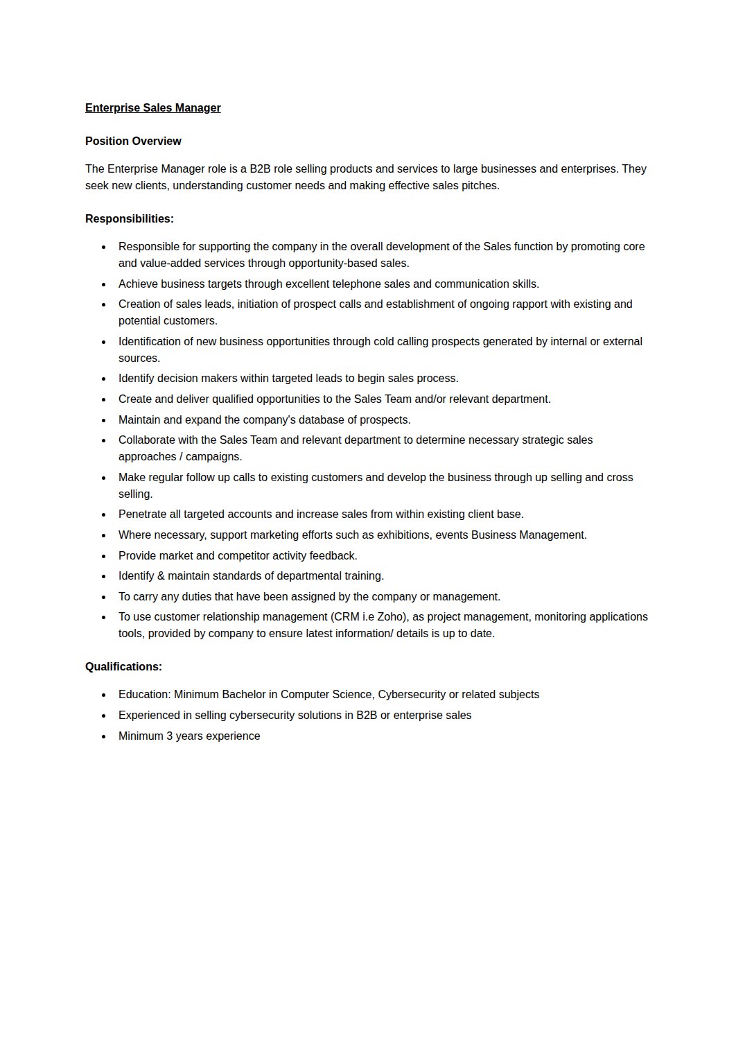Enterprise Sales Manager
Position Overview
The Enterprise Manager role is a B2B role selling products and services to large businesses and enterprises. They seek new clients, understanding customer needs and making effective sales pitches.
Responsibilities:
Responsible for supporting the company in the overall development of the Sales function by promoting core and value-added services through opportunity-based sales.
Achieve business targets through excellent telephone sales and communication skills.
Creation of sales leads, initiation of prospect calls and establishment of ongoing rapport with existing and potential customers.
Identification of new business opportunities through cold calling prospects generated by internal or external sources.
Identify decision makers within targeted leads to begin sales process.
Create and deliver qualified opportunities to the Sales Team and/or relevant department.
Maintain and expand the company's database of prospects.
Collaborate with the Sales Team and relevant department to determine necessary strategic sales approaches / campaigns.
Make regular follow up calls to existing customers and develop the business through up selling and cross selling.
Penetrate all targeted accounts and increase sales from within existing client base.
Where necessary, support marketing efforts such as exhibitions, events Business Management.
Provide market and competitor activity feedback.
Identify & maintain standards of departmental training.
To carry any duties that have been assigned by the company or management.
To use customer relationship management (CRM i.e Zoho), as project management, monitoring applications tools, provided by company to ensure latest information/ details is up to date.
Qualifications:
Education: Minimum Bachelor in Computer Science, Cybersecurity or related subjects
Experienced in selling cybersecurity solutions in B2B or enterprise sales
Minimum 3 years experience